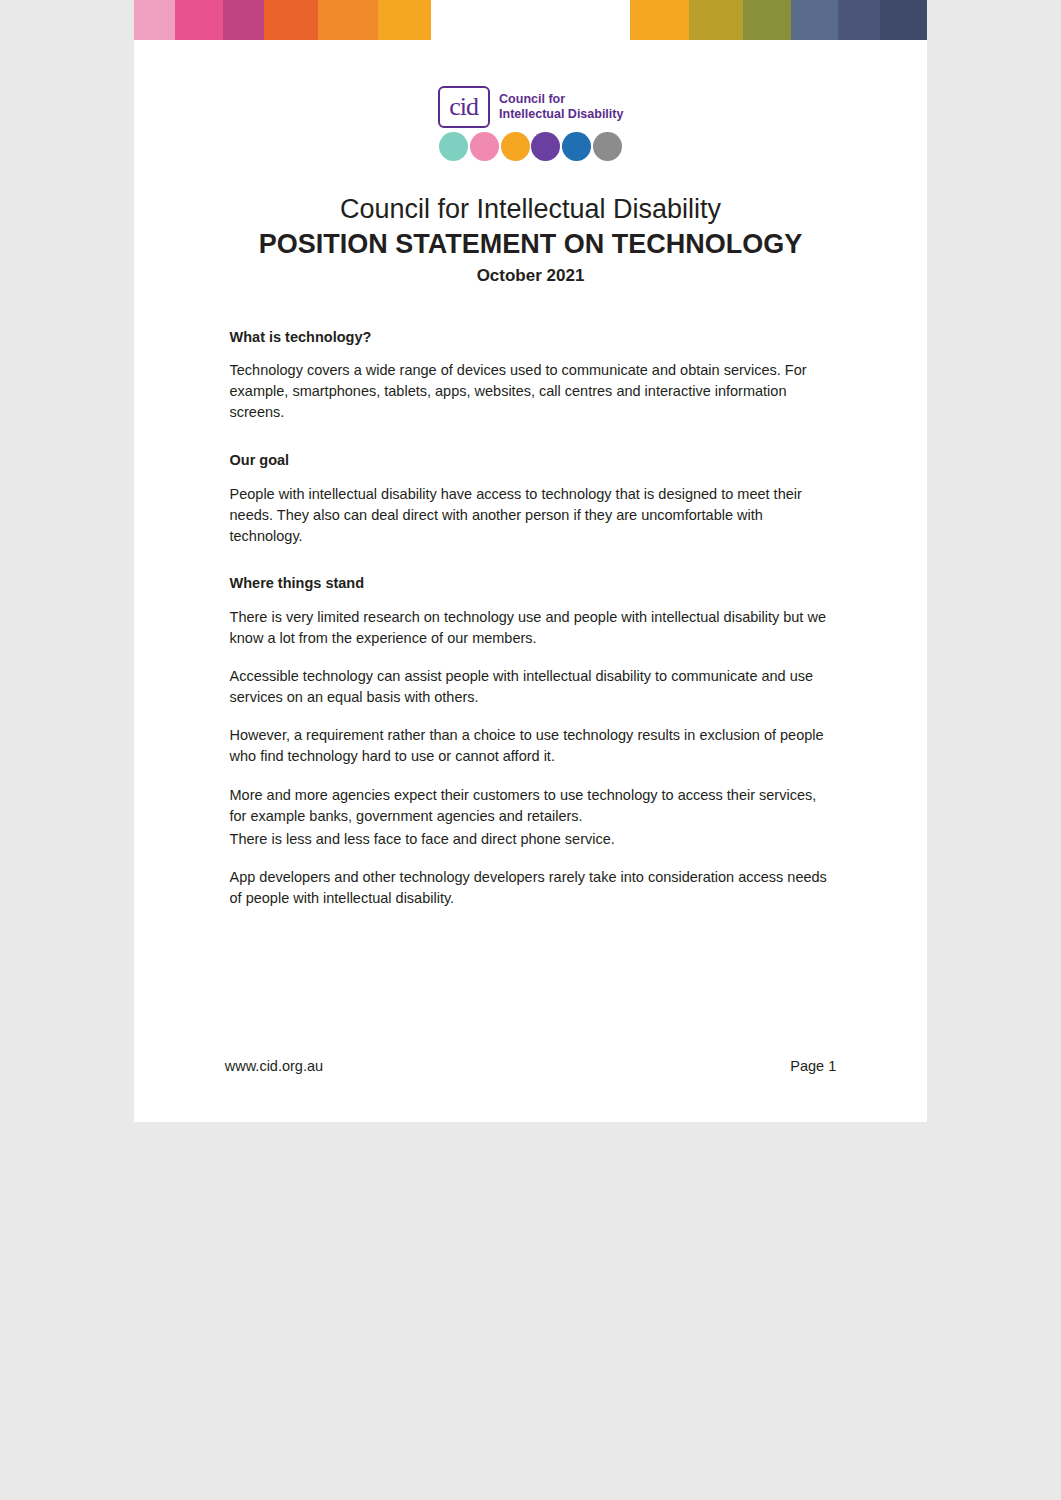cid
Council for
Intellectual Disability
Council for Intellectual Disability POSITION STATEMENT ON TECHNOLOGY
October 2021
What is technology?
Technology covers a wide range of devices used to communicate and obtain services. For example, smartphones, tablets, apps, websites, call centres and interactive information screens.
Our goal
People with intellectual disability have access to technology that is designed to meet their needs. They also can deal direct with another person if they are uncomfortable with technology.
Where things stand
There is very limited research on technology use and people with intellectual disability but we know a lot from the experience of our members.
Accessible technology can assist people with intellectual disability to communicate and use services on an equal basis with others.
However, a requirement rather than a choice to use technology results in exclusion of people who find technology hard to use or cannot afford it.
More and more agencies expect their customers to use technology to access their services, for example banks, government agencies and retailers.
There is less and less face to face and direct phone service.
App developers and other technology developers rarely take into consideration access needs of people with intellectual disability.
www.cid.org.au Page 1